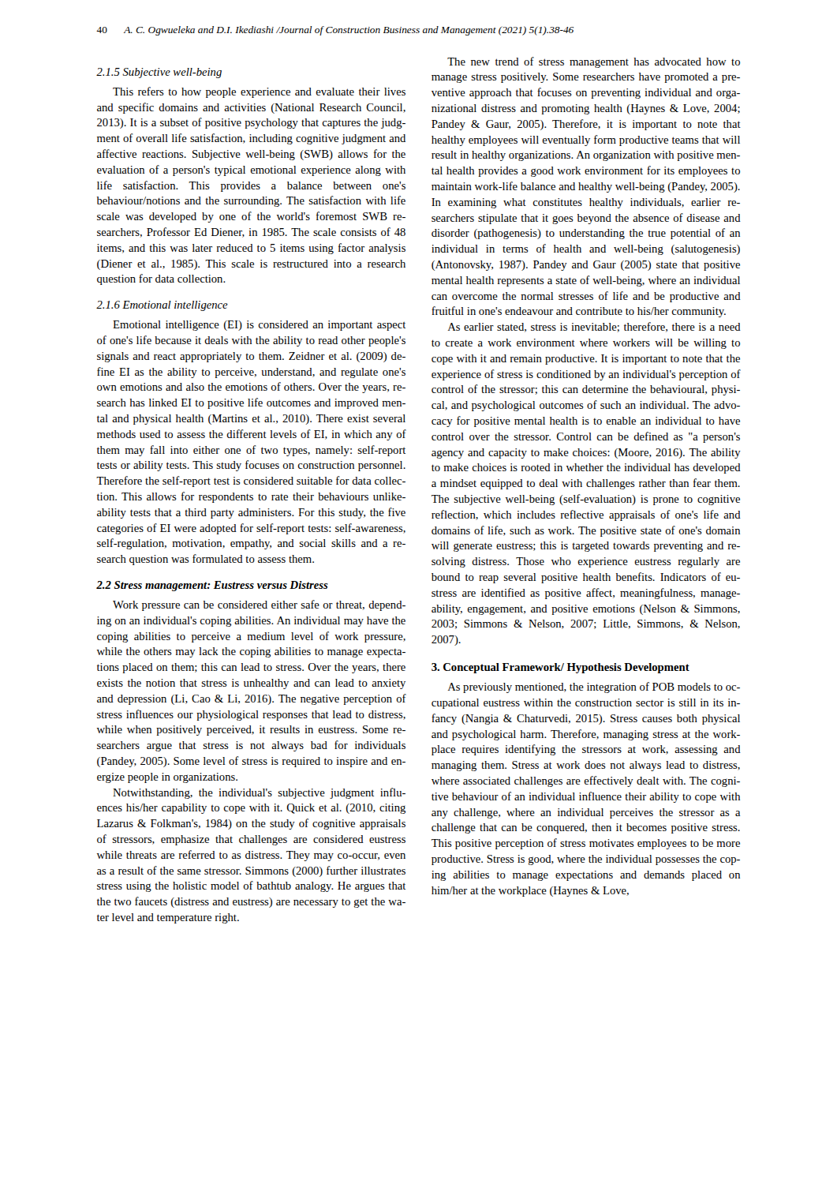40 A. C. Ogwueleka and D.I. Ikediashi /Journal of Construction Business and Management (2021) 5(1).38-46
2.1.5 Subjective well-being
This refers to how people experience and evaluate their lives and specific domains and activities (National Research Council, 2013). It is a subset of positive psychology that captures the judgment of overall life satisfaction, including cognitive judgment and affective reactions. Subjective well-being (SWB) allows for the evaluation of a person's typical emotional experience along with life satisfaction. This provides a balance between one's behaviour/notions and the surrounding. The satisfaction with life scale was developed by one of the world's foremost SWB researchers, Professor Ed Diener, in 1985. The scale consists of 48 items, and this was later reduced to 5 items using factor analysis (Diener et al., 1985). This scale is restructured into a research question for data collection.
2.1.6 Emotional intelligence
Emotional intelligence (EI) is considered an important aspect of one's life because it deals with the ability to read other people's signals and react appropriately to them. Zeidner et al. (2009) define EI as the ability to perceive, understand, and regulate one's own emotions and also the emotions of others. Over the years, research has linked EI to positive life outcomes and improved mental and physical health (Martins et al., 2010). There exist several methods used to assess the different levels of EI, in which any of them may fall into either one of two types, namely: self-report tests or ability tests. This study focuses on construction personnel. Therefore the self-report test is considered suitable for data collection. This allows for respondents to rate their behaviours unlike-ability tests that a third party administers. For this study, the five categories of EI were adopted for self-report tests: self-awareness, self-regulation, motivation, empathy, and social skills and a research question was formulated to assess them.
2.2 Stress management: Eustress versus Distress
Work pressure can be considered either safe or threat, depending on an individual's coping abilities. An individual may have the coping abilities to perceive a medium level of work pressure, while the others may lack the coping abilities to manage expectations placed on them; this can lead to stress. Over the years, there exists the notion that stress is unhealthy and can lead to anxiety and depression (Li, Cao & Li, 2016). The negative perception of stress influences our physiological responses that lead to distress, while when positively perceived, it results in eustress. Some researchers argue that stress is not always bad for individuals (Pandey, 2005). Some level of stress is required to inspire and energize people in organizations.
Notwithstanding, the individual's subjective judgment influences his/her capability to cope with it. Quick et al. (2010, citing Lazarus & Folkman's, 1984) on the study of cognitive appraisals of stressors, emphasize that challenges are considered eustress while threats are referred to as distress. They may co-occur, even as a result of the same stressor. Simmons (2000) further illustrates stress using the holistic model of bathtub analogy. He argues that the two faucets (distress and eustress) are necessary to get the water level and temperature right.
The new trend of stress management has advocated how to manage stress positively. Some researchers have promoted a preventive approach that focuses on preventing individual and organizational distress and promoting health (Haynes & Love, 2004; Pandey & Gaur, 2005). Therefore, it is important to note that healthy employees will eventually form productive teams that will result in healthy organizations. An organization with positive mental health provides a good work environment for its employees to maintain work-life balance and healthy well-being (Pandey, 2005). In examining what constitutes healthy individuals, earlier researchers stipulate that it goes beyond the absence of disease and disorder (pathogenesis) to understanding the true potential of an individual in terms of health and well-being (salutogenesis) (Antonovsky, 1987). Pandey and Gaur (2005) state that positive mental health represents a state of well-being, where an individual can overcome the normal stresses of life and be productive and fruitful in one's endeavour and contribute to his/her community.
As earlier stated, stress is inevitable; therefore, there is a need to create a work environment where workers will be willing to cope with it and remain productive. It is important to note that the experience of stress is conditioned by an individual's perception of control of the stressor; this can determine the behavioural, physical, and psychological outcomes of such an individual. The advocacy for positive mental health is to enable an individual to have control over the stressor. Control can be defined as "a person's agency and capacity to make choices: (Moore, 2016). The ability to make choices is rooted in whether the individual has developed a mindset equipped to deal with challenges rather than fear them. The subjective well-being (self-evaluation) is prone to cognitive reflection, which includes reflective appraisals of one's life and domains of life, such as work. The positive state of one's domain will generate eustress; this is targeted towards preventing and resolving distress. Those who experience eustress regularly are bound to reap several positive health benefits. Indicators of eustress are identified as positive affect, meaningfulness, manageability, engagement, and positive emotions (Nelson & Simmons, 2003; Simmons & Nelson, 2007; Little, Simmons, & Nelson, 2007).
3. Conceptual Framework/ Hypothesis Development
As previously mentioned, the integration of POB models to occupational eustress within the construction sector is still in its infancy (Nangia & Chaturvedi, 2015). Stress causes both physical and psychological harm. Therefore, managing stress at the workplace requires identifying the stressors at work, assessing and managing them. Stress at work does not always lead to distress, where associated challenges are effectively dealt with. The cognitive behaviour of an individual influence their ability to cope with any challenge, where an individual perceives the stressor as a challenge that can be conquered, then it becomes positive stress. This positive perception of stress motivates employees to be more productive. Stress is good, where the individual possesses the coping abilities to manage expectations and demands placed on him/her at the workplace (Haynes & Love,